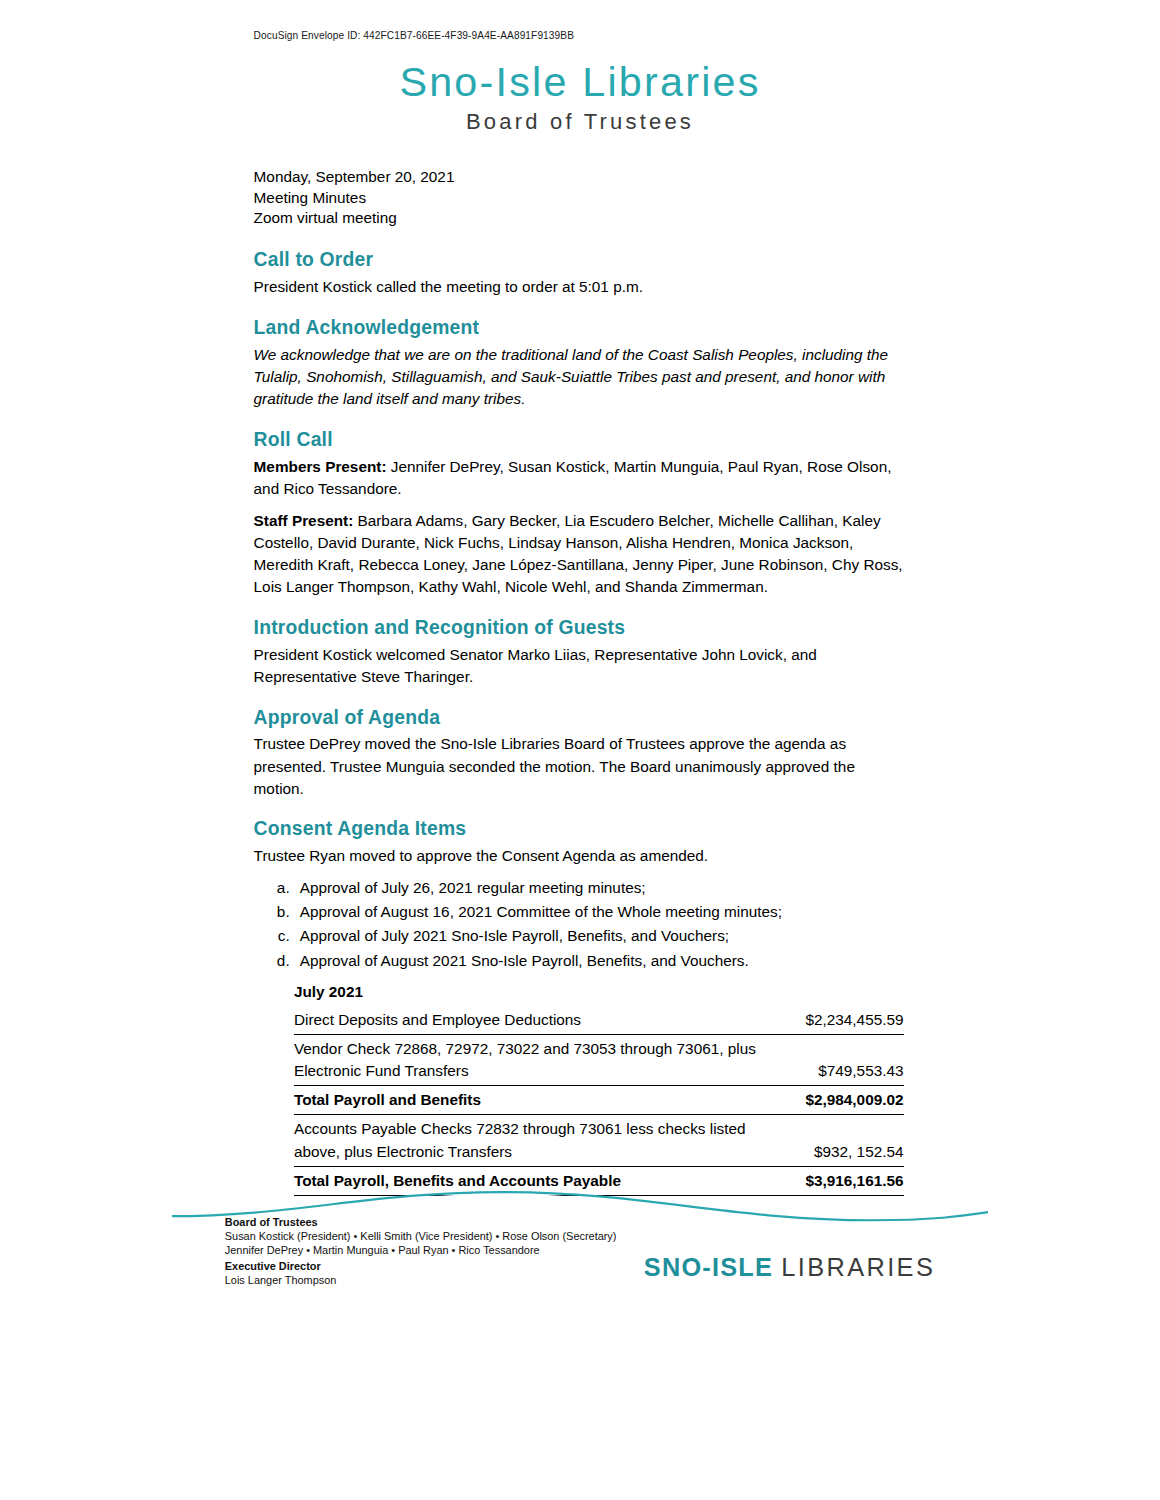DocuSign Envelope ID: 442FC1B7-66EE-4F39-9A4E-AA891F9139BB
Sno-Isle Libraries
Board of Trustees
Monday, September 20, 2021
Meeting Minutes
Zoom virtual meeting
Call to Order
President Kostick called the meeting to order at 5:01 p.m.
Land Acknowledgement
We acknowledge that we are on the traditional land of the Coast Salish Peoples, including the Tulalip, Snohomish, Stillaguamish, and Sauk-Suiattle Tribes past and present, and honor with gratitude the land itself and many tribes.
Roll Call
Members Present: Jennifer DePrey, Susan Kostick, Martin Munguia, Paul Ryan, Rose Olson, and Rico Tessandore.
Staff Present: Barbara Adams, Gary Becker, Lia Escudero Belcher, Michelle Callihan, Kaley Costello, David Durante, Nick Fuchs, Lindsay Hanson, Alisha Hendren, Monica Jackson, Meredith Kraft, Rebecca Loney, Jane López-Santillana, Jenny Piper, June Robinson, Chy Ross, Lois Langer Thompson, Kathy Wahl, Nicole Wehl, and Shanda Zimmerman.
Introduction and Recognition of Guests
President Kostick welcomed Senator Marko Liias, Representative John Lovick, and Representative Steve Tharinger.
Approval of Agenda
Trustee DePrey moved the Sno-Isle Libraries Board of Trustees approve the agenda as presented. Trustee Munguia seconded the motion. The Board unanimously approved the motion.
Consent Agenda Items
Trustee Ryan moved to approve the Consent Agenda as amended.
Approval of July 26, 2021 regular meeting minutes;
Approval of August 16, 2021 Committee of the Whole meeting minutes;
Approval of July 2021 Sno-Isle Payroll, Benefits, and Vouchers;
Approval of August 2021 Sno-Isle Payroll, Benefits, and Vouchers.
July 2021
| Direct Deposits and Employee Deductions | $2,234,455.59 |
| Vendor Check 72868, 72972, 73022 and 73053 through 73061, plus Electronic Fund Transfers | $749,553.43 |
| Total Payroll and Benefits | $2,984,009.02 |
| Accounts Payable Checks 72832 through 73061 less checks listed above, plus Electronic Transfers | $932, 152.54 |
| Total Payroll, Benefits and Accounts Payable | $3,916,161.56 |
Board of Trustees
Susan Kostick (President) • Kelli Smith (Vice President) • Rose Olson (Secretary)
Jennifer DePrey • Martin Munguia • Paul Ryan • Rico Tessandore
Executive Director
Lois Langer Thompson
SNO-ISLE LIBRARIES